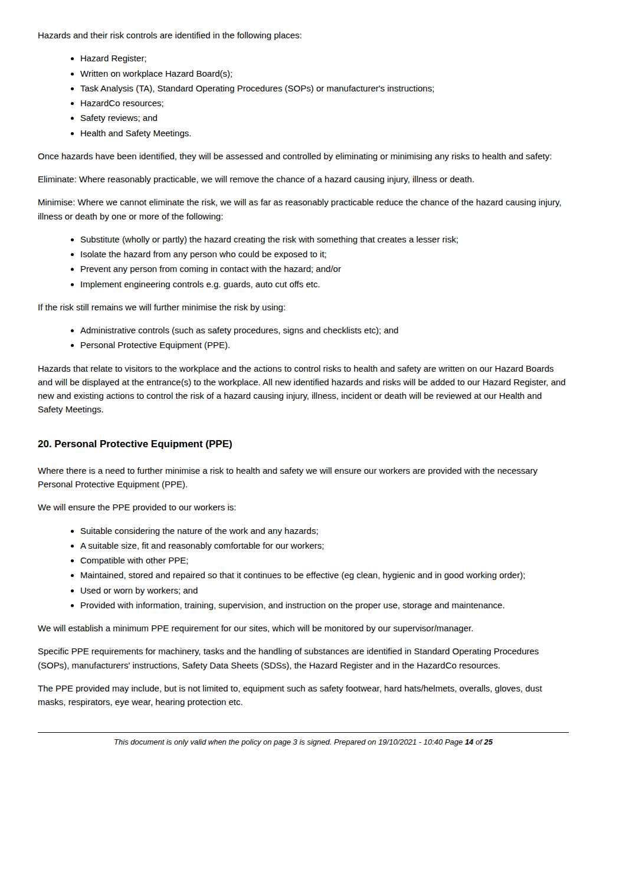Hazards and their risk controls are identified in the following places:
Hazard Register;
Written on workplace Hazard Board(s);
Task Analysis (TA), Standard Operating Procedures (SOPs) or manufacturer's instructions;
HazardCo resources;
Safety reviews; and
Health and Safety Meetings.
Once hazards have been identified, they will be assessed and controlled by eliminating or minimising any risks to health and safety:
Eliminate: Where reasonably practicable, we will remove the chance of a hazard causing injury, illness or death.
Minimise: Where we cannot eliminate the risk, we will as far as reasonably practicable reduce the chance of the hazard causing injury, illness or death by one or more of the following:
Substitute (wholly or partly) the hazard creating the risk with something that creates a lesser risk;
Isolate the hazard from any person who could be exposed to it;
Prevent any person from coming in contact with the hazard; and/or
Implement engineering controls e.g. guards, auto cut offs etc.
If the risk still remains we will further minimise the risk by using:
Administrative controls (such as safety procedures, signs and checklists etc); and
Personal Protective Equipment (PPE).
Hazards that relate to visitors to the workplace and the actions to control risks to health and safety are written on our Hazard Boards and will be displayed at the entrance(s) to the workplace. All new identified hazards and risks will be added to our Hazard Register, and new and existing actions to control the risk of a hazard causing injury, illness, incident or death will be reviewed at our Health and Safety Meetings.
20. Personal Protective Equipment (PPE)
Where there is a need to further minimise a risk to health and safety we will ensure our workers are provided with the necessary Personal Protective Equipment (PPE).
We will ensure the PPE provided to our workers is:
Suitable considering the nature of the work and any hazards;
A suitable size, fit and reasonably comfortable for our workers;
Compatible with other PPE;
Maintained, stored and repaired so that it continues to be effective (eg clean, hygienic and in good working order);
Used or worn by workers; and
Provided with information, training, supervision, and instruction on the proper use, storage and maintenance.
We will establish a minimum PPE requirement for our sites, which will be monitored by our supervisor/manager.
Specific PPE requirements for machinery, tasks and the handling of substances are identified in Standard Operating Procedures (SOPs), manufacturers' instructions, Safety Data Sheets (SDSs), the Hazard Register and in the HazardCo resources.
The PPE provided may include, but is not limited to, equipment such as safety footwear, hard hats/helmets, overalls, gloves, dust masks, respirators, eye wear, hearing protection etc.
This document is only valid when the policy on page 3 is signed. Prepared on 19/10/2021 - 10:40 Page 14 of 25